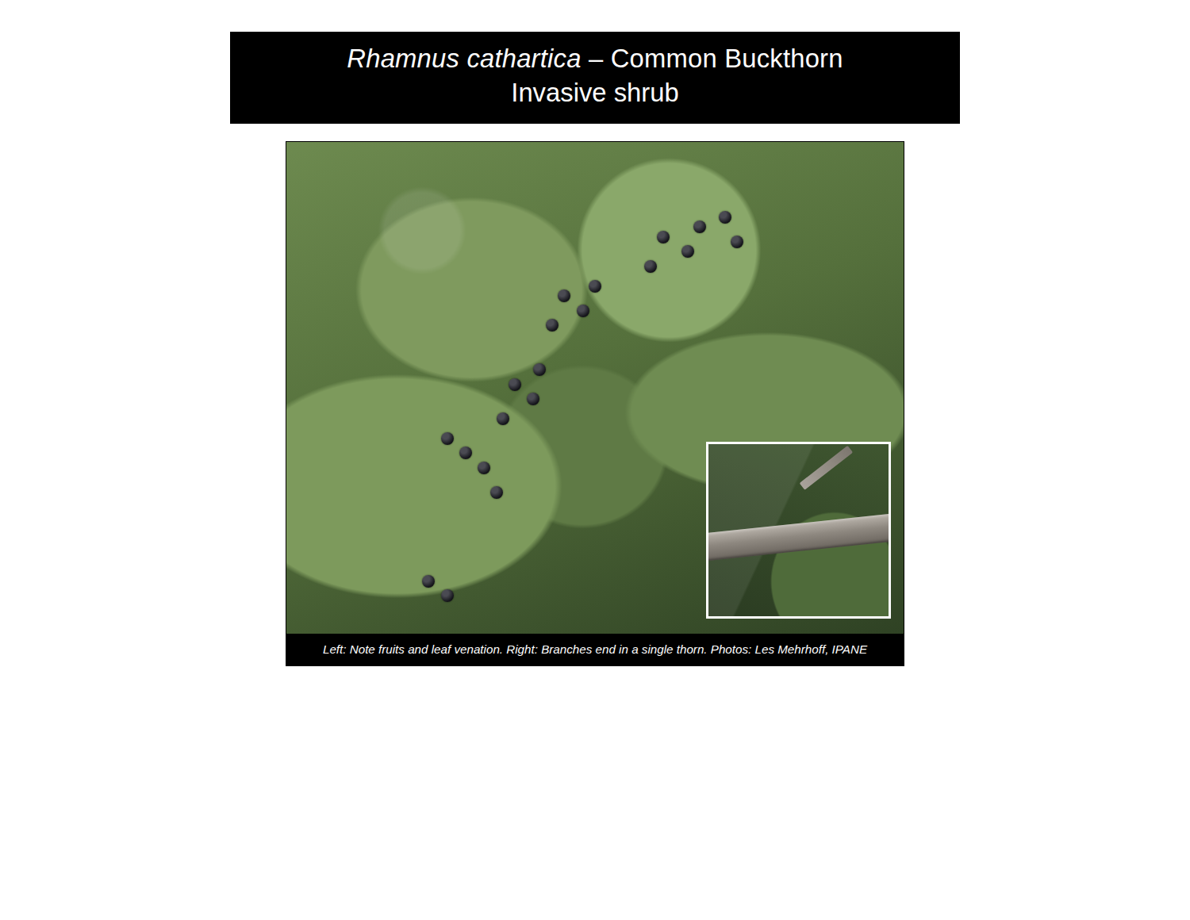Rhamnus cathartica – Common Buckthorn
Invasive shrub
Left: Note fruits and leaf venation. Right: Branches end in a single thorn. Photos: Les Mehrhoff, IPANE